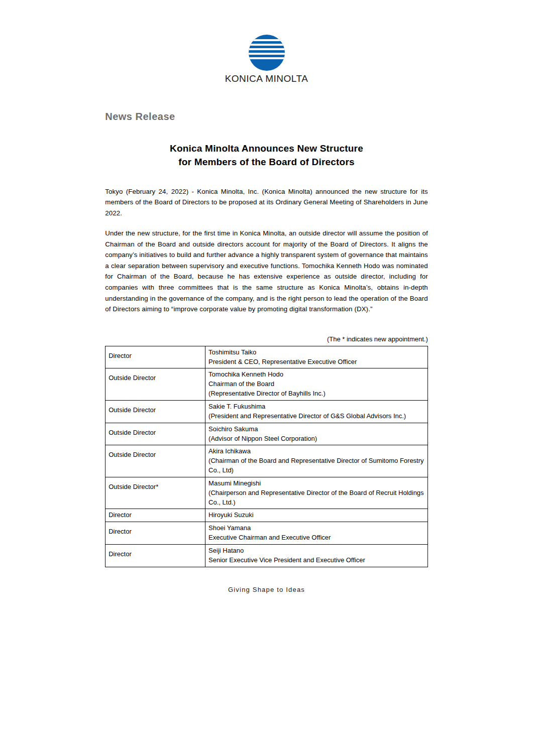KONICA MINOLTA
News Release
Konica Minolta Announces New Structure
for Members of the Board of Directors
Tokyo (February 24, 2022) - Konica Minolta, Inc. (Konica Minolta) announced the new structure for its members of the Board of Directors to be proposed at its Ordinary General Meeting of Shareholders in June 2022.
Under the new structure, for the first time in Konica Minolta, an outside director will assume the position of Chairman of the Board and outside directors account for majority of the Board of Directors. It aligns the company’s initiatives to build and further advance a highly transparent system of governance that maintains a clear separation between supervisory and executive functions. Tomochika Kenneth Hodo was nominated for Chairman of the Board, because he has extensive experience as outside director, including for companies with three committees that is the same structure as Konica Minolta’s, obtains in-depth understanding in the governance of the company, and is the right person to lead the operation of the Board of Directors aiming to “improve corporate value by promoting digital transformation (DX).”
(The * indicates new appointment.)
| Director | Toshimitsu Taiko President & CEO, Representative Executive Officer |
| Outside Director | Tomochika Kenneth Hodo Chairman of the Board (Representative Director of Bayhills Inc.) |
| Outside Director | Sakie T. Fukushima (President and Representative Director of G&S Global Advisors Inc.) |
| Outside Director | Soichiro Sakuma (Advisor of Nippon Steel Corporation) |
| Outside Director | Akira Ichikawa (Chairman of the Board and Representative Director of Sumitomo Forestry Co., Ltd) |
| Outside Director* | Masumi Minegishi (Chairperson and Representative Director of the Board of Recruit Holdings Co., Ltd.) |
| Director | Hiroyuki Suzuki |
| Director | Shoei Yamana Executive Chairman and Executive Officer |
| Director | Seiji Hatano Senior Executive Vice President and Executive Officer |
Giving Shape to Ideas